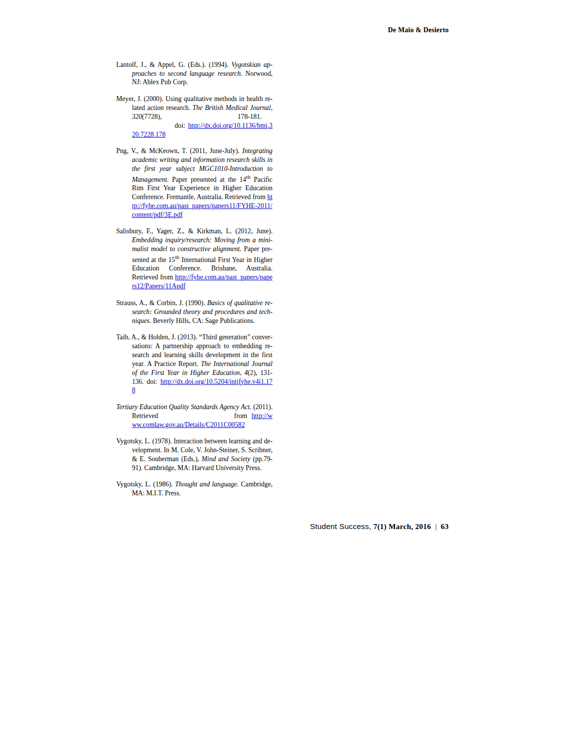De Maio & Desierto
Lantolf, J., & Appel, G. (Eds.). (1994). Vygotskian approaches to second language research. Norwood, NJ: Ablex Pub Corp.
Meyer, J. (2000). Using qualitative methods in health related action research. The British Medical Journal, 320(7728), 178-181. doi: http://dx.doi.org/10.1136/bmj.320.7228.178
Png, V., & McKeown, T. (2011, June-July). Integrating academic writing and information research skills in the first year subject MGC1010-Introduction to Management. Paper presented at the 14th Pacific Rim First Year Experience in Higher Education Conference. Fremantle, Australia. Retrieved from http://fyhe.com.au/past_papers/papers11/FYHE-2011/content/pdf/3E.pdf
Salisbury, F., Yager, Z., & Kirkman, L. (2012, June). Embedding inquiry/research: Moving from a minimalist model to constructive alignment. Paper presented at the 15th International First Year in Higher Education Conference. Brisbane, Australia. Retrieved from http://fyhe.com.au/past_papers/papers12/Papers/11Apdf
Strauss, A., & Corbin, J. (1990). Basics of qualitative research: Grounded theory and procedures and techniques. Beverly Hills, CA: Sage Publications.
Taib, A., & Holden, J. (2013). “Third generation” conversations: A partnership approach to embedding research and learning skills development in the first year. A Practice Report. The International Journal of the First Year in Higher Education, 4(2), 131-136. doi: http://dx.doi.org/10.5204/intjfyhe.v4i1.178
Tertiary Education Quality Standards Agency Act. (2011). Retrieved from http://www.comlaw.gov.au/Details/C2011C00582
Vygotsky, L. (1978). Interaction between learning and development. In M. Cole, V. John-Steiner, S. Scribner, & E. Souberman (Eds.), Mind and Society (pp.79-91). Cambridge, MA: Harvard University Press.
Vygotsky, L. (1986). Thought and language. Cambridge, MA: M.I.T. Press.
Student Success, 7(1) March, 2016 | 63